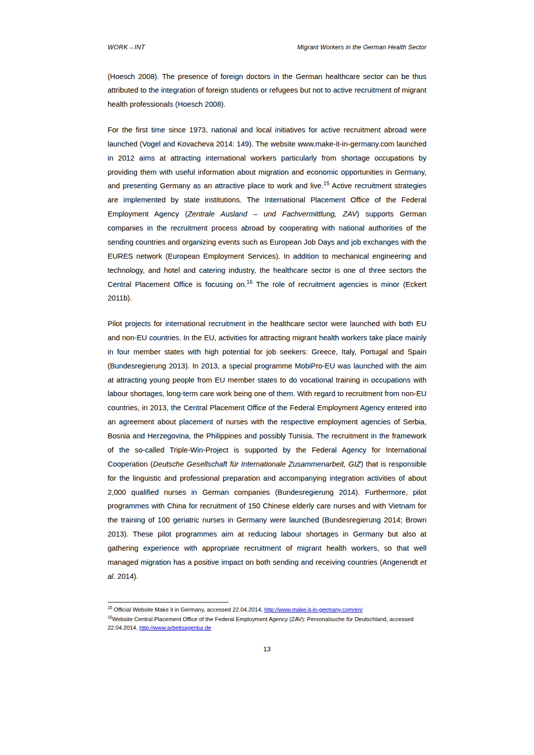WORK→INT Migrant Workers in the German Health Sector
(Hoesch 2008). The presence of foreign doctors in the German healthcare sector can be thus attributed to the integration of foreign students or refugees but not to active recruitment of migrant health professionals (Hoesch 2008).
For the first time since 1973, national and local initiatives for active recruitment abroad were launched (Vogel and Kovacheva 2014: 149). The website www.make-it-in-germany.com launched in 2012 aims at attracting international workers particularly from shortage occupations by providing them with useful information about migration and economic opportunities in Germany, and presenting Germany as an attractive place to work and live.15 Active recruitment strategies are implemented by state institutions. The International Placement Office of the Federal Employment Agency (Zentrale Ausland – und Fachvermittlung, ZAV) supports German companies in the recruitment process abroad by cooperating with national authorities of the sending countries and organizing events such as European Job Days and job exchanges with the EURES network (European Employment Services). In addition to mechanical engineering and technology, and hotel and catering industry, the healthcare sector is one of three sectors the Central Placement Office is focusing on.16 The role of recruitment agencies is minor (Eckert 2011b).
Pilot projects for international recruitment in the healthcare sector were launched with both EU and non-EU countries. In the EU, activities for attracting migrant health workers take place mainly in four member states with high potential for job seekers: Greece, Italy, Portugal and Spain (Bundesregierung 2013). In 2013, a special programme MobiPro-EU was launched with the aim at attracting young people from EU member states to do vocational training in occupations with labour shortages, long-term care work being one of them. With regard to recruitment from non-EU countries, in 2013, the Central Placement Office of the Federal Employment Agency entered into an agreement about placement of nurses with the respective employment agencies of Serbia, Bosnia and Herzegovina, the Philippines and possibly Tunisia. The recruitment in the framework of the so-called Triple-Win-Project is supported by the Federal Agency for International Cooperation (Deutsche Gesellschaft für Internationale Zusammenarbeit, GIZ) that is responsible for the linguistic and professional preparation and accompanying integration activities of about 2,000 qualified nurses in German companies (Bundesregierung 2014). Furthermore, pilot programmes with China for recruitment of 150 Chinese elderly care nurses and with Vietnam for the training of 100 geriatric nurses in Germany were launched (Bundesregierung 2014; Brown 2013). These pilot programmes aim at reducing labour shortages in Germany but also at gathering experience with appropriate recruitment of migrant health workers, so that well managed migration has a positive impact on both sending and receiving countries (Angenendt et al. 2014).
15 Official Website Make it in Germany, accessed 22.04.2014, http://www.make-it-in-germany.com/en/
16Website Central Placement Office of the Federal Employment Agency (ZAV): Personalsuche für Deutschland, accessed 22.04.2014, http://www.arbeitsagentur.de
13